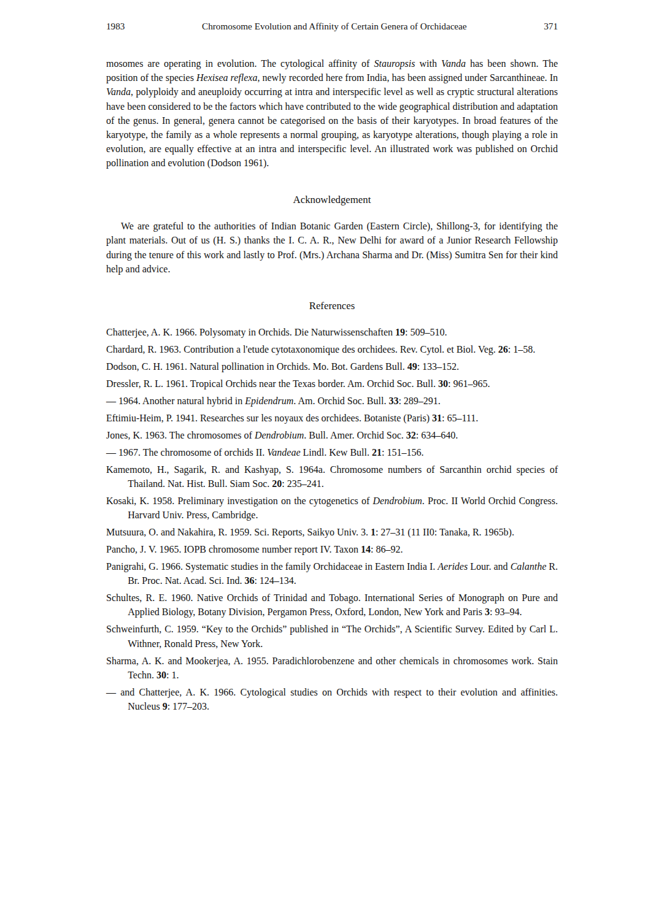1983 Chromosome Evolution and Affinity of Certain Genera of Orchidaceae 371
mosomes are operating in evolution. The cytological affinity of Stauropsis with Vanda has been shown. The position of the species Hexisea reflexa, newly recorded here from India, has been assigned under Sarcanthineae. In Vanda, polyploidy and aneuploidy occurring at intra and interspecific level as well as cryptic structural alterations have been considered to be the factors which have contributed to the wide geographical distribution and adaptation of the genus. In general, genera cannot be categorised on the basis of their karyotypes. In broad features of the karyotype, the family as a whole represents a normal grouping, as karyotype alterations, though playing a role in evolution, are equally effective at an intra and interspecific level. An illustrated work was published on Orchid pollination and evolution (Dodson 1961).
Acknowledgement
We are grateful to the authorities of Indian Botanic Garden (Eastern Circle), Shillong-3, for identifying the plant materials. Out of us (H. S.) thanks the I. C. A. R., New Delhi for award of a Junior Research Fellowship during the tenure of this work and lastly to Prof. (Mrs.) Archana Sharma and Dr. (Miss) Sumitra Sen for their kind help and advice.
References
Chatterjee, A. K. 1966. Polysomaty in Orchids. Die Naturwissenschaften 19: 509–510.
Chardard, R. 1963. Contribution a l'etude cytotaxonomique des orchidees. Rev. Cytol. et Biol. Veg. 26: 1–58.
Dodson, C. H. 1961. Natural pollination in Orchids. Mo. Bot. Gardens Bull. 49: 133–152.
Dressler, R. L. 1961. Tropical Orchids near the Texas border. Am. Orchid Soc. Bull. 30: 961–965.
— 1964. Another natural hybrid in Epidendrum. Am. Orchid Soc. Bull. 33: 289–291.
Eftimiu-Heim, P. 1941. Researches sur les noyaux des orchidees. Botaniste (Paris) 31: 65–111.
Jones, K. 1963. The chromosomes of Dendrobium. Bull. Amer. Orchid Soc. 32: 634–640.
— 1967. The chromosome of orchids II. Vandeae Lindl. Kew Bull. 21: 151–156.
Kamemoto, H., Sagarik, R. and Kashyap, S. 1964a. Chromosome numbers of Sarcanthin orchid species of Thailand. Nat. Hist. Bull. Siam Soc. 20: 235–241.
Kosaki, K. 1958. Preliminary investigation on the cytogenetics of Dendrobium. Proc. II World Orchid Congress. Harvard Univ. Press, Cambridge.
Mutsuura, O. and Nakahira, R. 1959. Sci. Reports, Saikyo Univ. 3. 1: 27–31 (11 II0: Tanaka, R. 1965b).
Pancho, J. V. 1965. IOPB chromosome number report IV. Taxon 14: 86–92.
Panigrahi, G. 1966. Systematic studies in the family Orchidaceae in Eastern India I. Aerides Lour. and Calanthe R. Br. Proc. Nat. Acad. Sci. Ind. 36: 124–134.
Schultes, R. E. 1960. Native Orchids of Trinidad and Tobago. International Series of Monograph on Pure and Applied Biology, Botany Division, Pergamon Press, Oxford, London, New York and Paris 3: 93–94.
Schweinfurth, C. 1959. “Key to the Orchids” published in “The Orchids”, A Scientific Survey. Edited by Carl L. Withner, Ronald Press, New York.
Sharma, A. K. and Mookerjea, A. 1955. Paradichlorobenzene and other chemicals in chromosomes work. Stain Techn. 30: 1.
— and Chatterjee, A. K. 1966. Cytological studies on Orchids with respect to their evolution and affinities. Nucleus 9: 177–203.